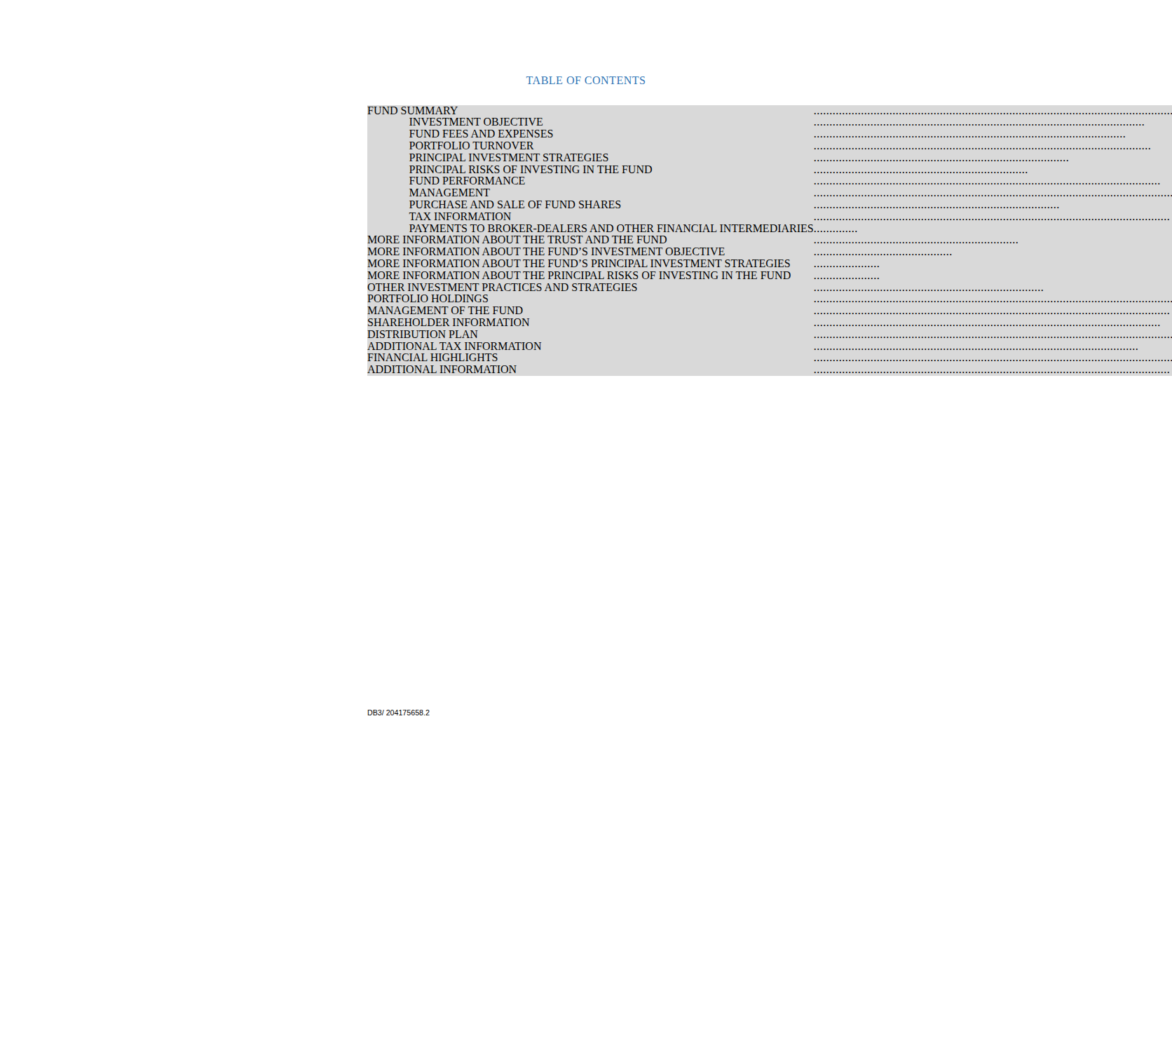TABLE OF CONTENTS
| FUND SUMMARY | ................................................................................................................................. | 1 |
| INVESTMENT OBJECTIVE | ......................................................................................................... | 1 |
| FUND FEES AND EXPENSES | ................................................................................................... | 1 |
| PORTFOLIO TURNOVER | ........................................................................................................... | 1 |
| PRINCIPAL INVESTMENT STRATEGIES | ................................................................................. | 1 |
| PRINCIPAL RISKS OF INVESTING IN THE FUND | .................................................................... | 2 |
| FUND PERFORMANCE | .............................................................................................................. | 3 |
| MANAGEMENT | ............................................................................................................................. | 4 |
| PURCHASE AND SALE OF FUND SHARES | .............................................................................. | 4 |
| TAX INFORMATION | ................................................................................................................. | 4 |
| PAYMENTS TO BROKER-DEALERS AND OTHER FINANCIAL INTERMEDIARIES | .............. | 4 |
| MORE INFORMATION ABOUT THE TRUST AND THE FUND | ................................................................. | 5 |
| MORE INFORMATION ABOUT THE FUND’S INVESTMENT OBJECTIVE | ............................................ | 5 |
| MORE INFORMATION ABOUT THE FUND’S PRINCIPAL INVESTMENT STRATEGIES | ..................... | 5 |
| MORE INFORMATION ABOUT THE PRINCIPAL RISKS OF INVESTING IN THE FUND | ..................... | 5 |
| OTHER INVESTMENT PRACTICES AND STRATEGIES | ......................................................................... | 7 |
| PORTFOLIO HOLDINGS | ............................................................................................................................. | 8 |
| MANAGEMENT OF THE FUND | ................................................................................................................. | 8 |
| SHAREHOLDER INFORMATION | .............................................................................................................. | 9 |
| DISTRIBUTION PLAN | .............................................................................................................................. | 10 |
| ADDITIONAL TAX INFORMATION | ....................................................................................................... | 11 |
| FINANCIAL HIGHLIGHTS | ......................................................................................................................... | 13 |
| ADDITIONAL INFORMATION | ................................................................................................................. | 14 |
DB3/ 204175658.2